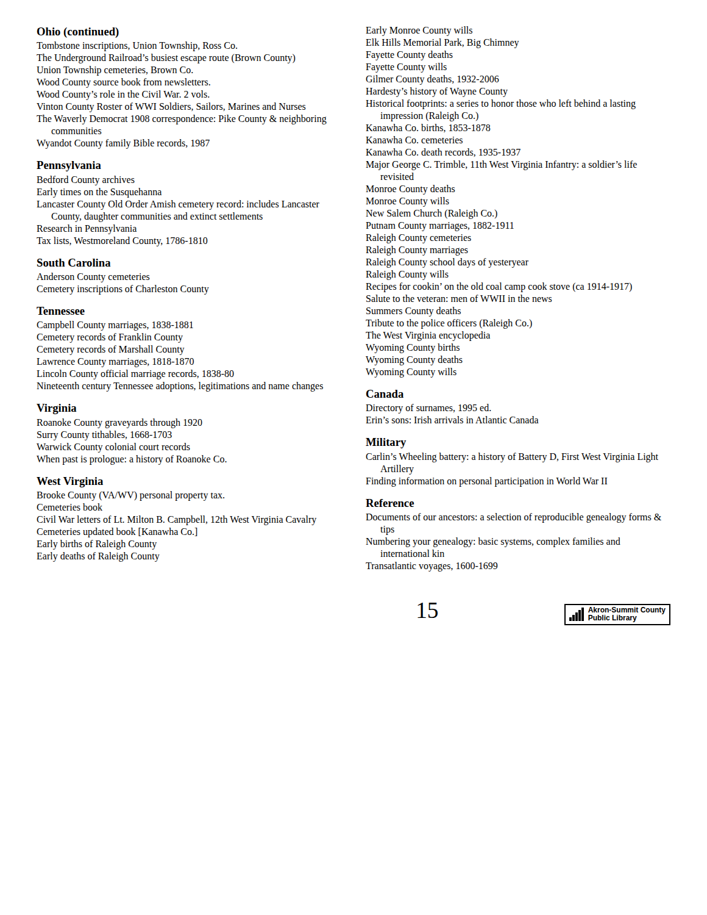Ohio (continued)
Tombstone inscriptions, Union Township, Ross Co.
The Underground Railroad’s busiest escape route (Brown County)
Union Township cemeteries, Brown Co.
Wood County source book from newsletters.
Wood County’s role in the Civil War. 2 vols.
Vinton County Roster of WWI Soldiers, Sailors, Marines and Nurses
The Waverly Democrat 1908 correspondence: Pike County & neighboring communities
Wyandot County family Bible records, 1987
Pennsylvania
Bedford County archives
Early times on the Susquehanna
Lancaster County Old Order Amish cemetery record: includes Lancaster County, daughter communities and extinct settlements
Research in Pennsylvania
Tax lists, Westmoreland County, 1786-1810
South Carolina
Anderson County cemeteries
Cemetery inscriptions of Charleston County
Tennessee
Campbell County marriages, 1838-1881
Cemetery records of Franklin County
Cemetery records of Marshall County
Lawrence County marriages, 1818-1870
Lincoln County official marriage records, 1838-80
Nineteenth century Tennessee adoptions, legitimations and name changes
Virginia
Roanoke County graveyards through 1920
Surry County tithables, 1668-1703
Warwick County colonial court records
When past is prologue: a history of Roanoke Co.
West Virginia
Brooke County (VA/WV) personal property tax.
Cemeteries book
Civil War letters of Lt. Milton B. Campbell, 12th West Virginia Cavalry
Cemeteries updated book [Kanawha Co.]
Early births of Raleigh County
Early deaths of Raleigh County
Early Monroe County wills
Elk Hills Memorial Park, Big Chimney
Fayette County deaths
Fayette County wills
Gilmer County deaths, 1932-2006
Hardesty’s history of Wayne County
Historical footprints: a series to honor those who left behind a lasting impression (Raleigh Co.)
Kanawha Co. births, 1853-1878
Kanawha Co. cemeteries
Kanawha Co. death records, 1935-1937
Major George C. Trimble, 11th West Virginia Infantry: a soldier’s life revisited
Monroe County deaths
Monroe County wills
New Salem Church (Raleigh Co.)
Putnam County marriages, 1882-1911
Raleigh County cemeteries
Raleigh County marriages
Raleigh County school days of yesteryear
Raleigh County wills
Recipes for cookin’ on the old coal camp cook stove (ca 1914-1917)
Salute to the veteran: men of WWII in the news
Summers County deaths
Tribute to the police officers (Raleigh Co.)
The West Virginia encyclopedia
Wyoming County births
Wyoming County deaths
Wyoming County wills
Canada
Directory of surnames, 1995 ed.
Erin’s sons: Irish arrivals in Atlantic Canada
Military
Carlin’s Wheeling battery: a history of Battery D, First West Virginia Light Artillery
Finding information on personal participation in World War II
Reference
Documents of our ancestors: a selection of reproducible genealogy forms & tips
Numbering your genealogy: basic systems, complex families and international kin
Transatlantic voyages, 1600-1699
15
Akron-Summit County
Public Library